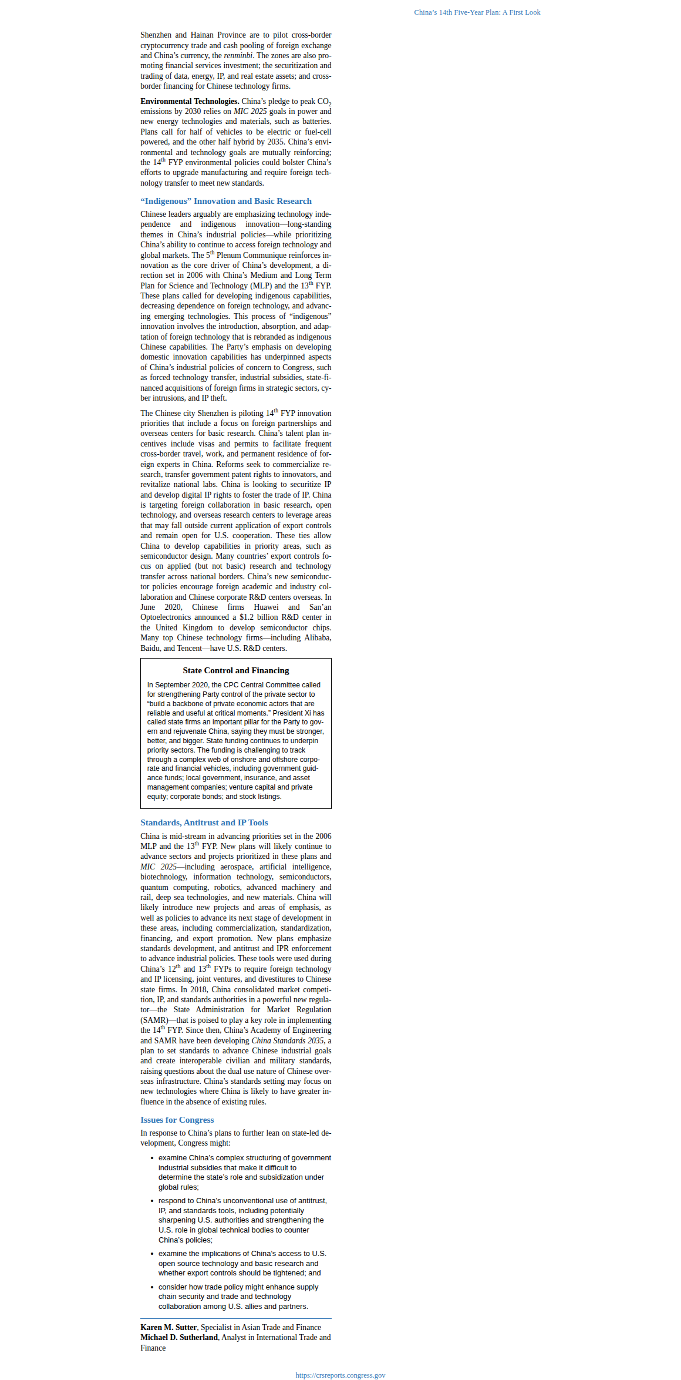China’s 14th Five-Year Plan: A First Look
Shenzhen and Hainan Province are to pilot cross-border cryptocurrency trade and cash pooling of foreign exchange and China’s currency, the renminbi. The zones are also promoting financial services investment; the securitization and trading of data, energy, IP, and real estate assets; and cross-border financing for Chinese technology firms.
Environmental Technologies. China’s pledge to peak CO2 emissions by 2030 relies on MIC 2025 goals in power and new energy technologies and materials, such as batteries. Plans call for half of vehicles to be electric or fuel-cell powered, and the other half hybrid by 2035. China’s environmental and technology goals are mutually reinforcing; the 14th FYP environmental policies could bolster China’s efforts to upgrade manufacturing and require foreign technology transfer to meet new standards.
“Indigenous” Innovation and Basic Research
Chinese leaders arguably are emphasizing technology independence and indigenous innovation—long-standing themes in China’s industrial policies—while prioritizing China’s ability to continue to access foreign technology and global markets. The 5th Plenum Communique reinforces innovation as the core driver of China’s development, a direction set in 2006 with China’s Medium and Long Term Plan for Science and Technology (MLP) and the 13th FYP. These plans called for developing indigenous capabilities, decreasing dependence on foreign technology, and advancing emerging technologies. This process of “indigenous” innovation involves the introduction, absorption, and adaptation of foreign technology that is rebranded as indigenous Chinese capabilities. The Party’s emphasis on developing domestic innovation capabilities has underpinned aspects of China’s industrial policies of concern to Congress, such as forced technology transfer, industrial subsidies, state-financed acquisitions of foreign firms in strategic sectors, cyber intrusions, and IP theft.
The Chinese city Shenzhen is piloting 14th FYP innovation priorities that include a focus on foreign partnerships and overseas centers for basic research. China’s talent plan incentives include visas and permits to facilitate frequent cross-border travel, work, and permanent residence of foreign experts in China. Reforms seek to commercialize research, transfer government patent rights to innovators, and revitalize national labs. China is looking to securitize IP and develop digital IP rights to foster the trade of IP. China is targeting foreign collaboration in basic research, open technology, and overseas research centers to leverage areas that may fall outside current application of export controls and remain open for U.S. cooperation. These ties allow China to develop capabilities in priority areas, such as semiconductor design. Many countries’ export controls focus on applied (but not basic) research and technology transfer across national borders. China’s new semiconductor policies encourage foreign academic and industry collaboration and Chinese corporate R&D centers overseas. In June 2020, Chinese firms Huawei and San’an Optoelectronics announced a $1.2 billion R&D center in the United Kingdom to develop semiconductor chips. Many top Chinese technology firms—including Alibaba, Baidu, and Tencent—have U.S. R&D centers.
State Control and Financing
In September 2020, the CPC Central Committee called for strengthening Party control of the private sector to “build a backbone of private economic actors that are reliable and useful at critical moments.” President Xi has called state firms an important pillar for the Party to govern and rejuvenate China, saying they must be stronger, better, and bigger. State funding continues to underpin priority sectors. The funding is challenging to track through a complex web of onshore and offshore corporate and financial vehicles, including government guidance funds; local government, insurance, and asset management companies; venture capital and private equity; corporate bonds; and stock listings.
Standards, Antitrust and IP Tools
China is mid-stream in advancing priorities set in the 2006 MLP and the 13th FYP. New plans will likely continue to advance sectors and projects prioritized in these plans and MIC 2025—including aerospace, artificial intelligence, biotechnology, information technology, semiconductors, quantum computing, robotics, advanced machinery and rail, deep sea technologies, and new materials. China will likely introduce new projects and areas of emphasis, as well as policies to advance its next stage of development in these areas, including commercialization, standardization, financing, and export promotion. New plans emphasize standards development, and antitrust and IPR enforcement to advance industrial policies. These tools were used during China’s 12th and 13th FYPs to require foreign technology and IP licensing, joint ventures, and divestitures to Chinese state firms. In 2018, China consolidated market competition, IP, and standards authorities in a powerful new regulator—the State Administration for Market Regulation (SAMR)—that is poised to play a key role in implementing the 14th FYP. Since then, China’s Academy of Engineering and SAMR have been developing China Standards 2035, a plan to set standards to advance Chinese industrial goals and create interoperable civilian and military standards, raising questions about the dual use nature of Chinese overseas infrastructure. China’s standards setting may focus on new technologies where China is likely to have greater influence in the absence of existing rules.
Issues for Congress
In response to China’s plans to further lean on state-led development, Congress might:
examine China’s complex structuring of government industrial subsidies that make it difficult to determine the state’s role and subsidization under global rules;
respond to China’s unconventional use of antitrust, IP, and standards tools, including potentially sharpening U.S. authorities and strengthening the U.S. role in global technical bodies to counter China’s policies;
examine the implications of China’s access to U.S. open source technology and basic research and whether export controls should be tightened; and
consider how trade policy might enhance supply chain security and trade and technology collaboration among U.S. allies and partners.
Karen M. Sutter, Specialist in Asian Trade and Finance
Michael D. Sutherland, Analyst in International Trade and Finance
https://crsreports.congress.gov